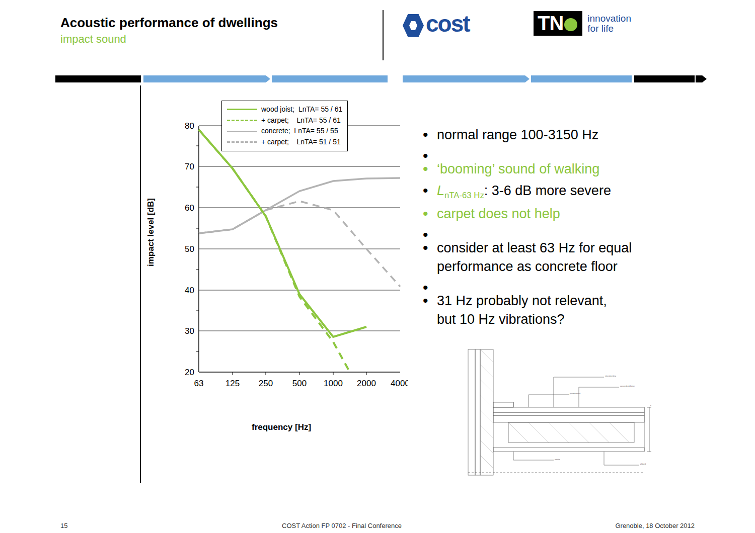Acoustic performance of dwellings
impact sound
cost
TN
innovation
for life
wood joist; LnTA= 55 / 61
+ carpet; LnTA= 55 / 61
concrete; LnTA= 55 / 55
+ carpet; LnTA= 51 / 51
impact level [dB]
frequency [Hz]
80 70 60 50 40 30 20 63 125 250 500 1000 2000 4000
normal range 100-3150 Hz
‘booming’ sound of walking
LnTA-63 Hz: 3-6 dB more severe
carpet does not help
consider at least 63 Hz for equal
performance as concrete floor
31 Hz probably not relevant,
but 10 Hz vibrations?
vloerafwerking zwevende dekvloer plaatmateriaal isolatie plafond h
15 COST Action FP 0702 - Final Conference Grenoble, 18 October 2012